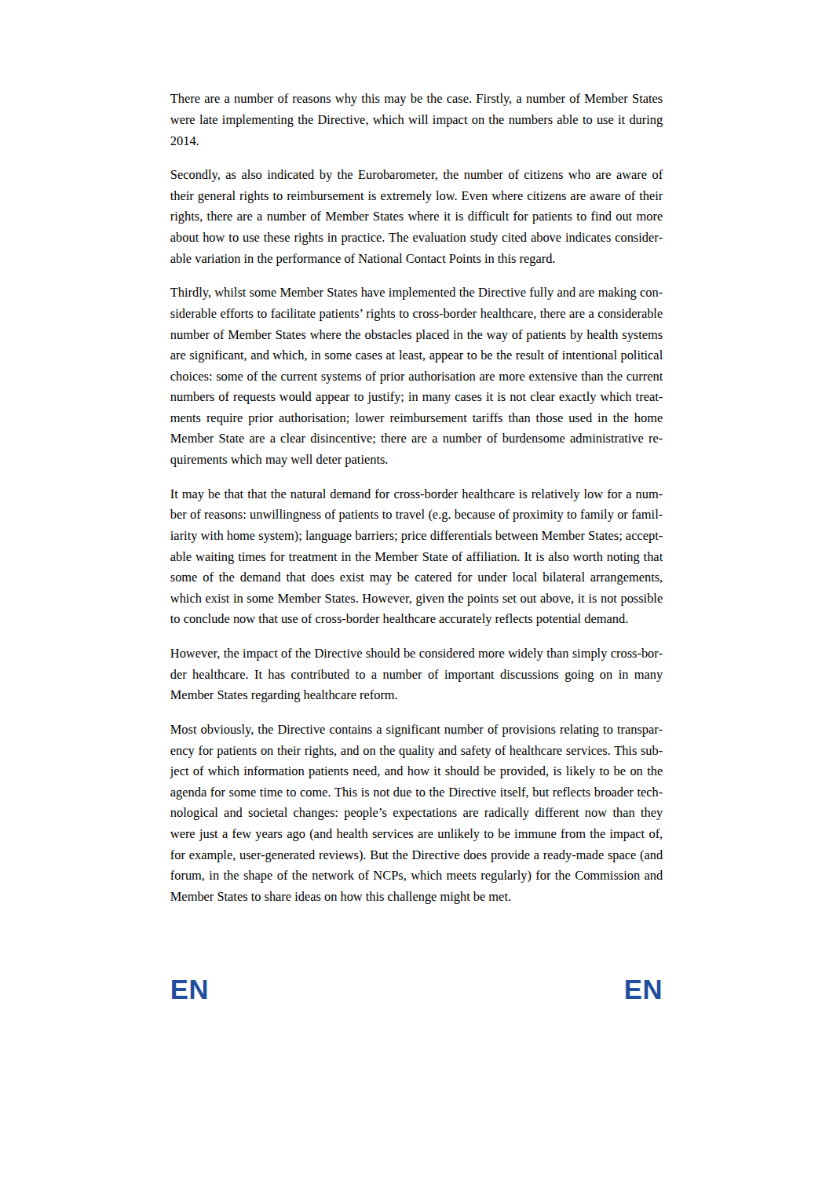There are a number of reasons why this may be the case. Firstly, a number of Member States were late implementing the Directive, which will impact on the numbers able to use it during 2014.
Secondly, as also indicated by the Eurobarometer, the number of citizens who are aware of their general rights to reimbursement is extremely low. Even where citizens are aware of their rights, there are a number of Member States where it is difficult for patients to find out more about how to use these rights in practice. The evaluation study cited above indicates considerable variation in the performance of National Contact Points in this regard.
Thirdly, whilst some Member States have implemented the Directive fully and are making considerable efforts to facilitate patients’ rights to cross-border healthcare, there are a considerable number of Member States where the obstacles placed in the way of patients by health systems are significant, and which, in some cases at least, appear to be the result of intentional political choices: some of the current systems of prior authorisation are more extensive than the current numbers of requests would appear to justify; in many cases it is not clear exactly which treatments require prior authorisation; lower reimbursement tariffs than those used in the home Member State are a clear disincentive; there are a number of burdensome administrative requirements which may well deter patients.
It may be that that the natural demand for cross-border healthcare is relatively low for a number of reasons: unwillingness of patients to travel (e.g. because of proximity to family or familiarity with home system); language barriers; price differentials between Member States; acceptable waiting times for treatment in the Member State of affiliation. It is also worth noting that some of the demand that does exist may be catered for under local bilateral arrangements, which exist in some Member States. However, given the points set out above, it is not possible to conclude now that use of cross-border healthcare accurately reflects potential demand.
However, the impact of the Directive should be considered more widely than simply cross-border healthcare. It has contributed to a number of important discussions going on in many Member States regarding healthcare reform.
Most obviously, the Directive contains a significant number of provisions relating to transparency for patients on their rights, and on the quality and safety of healthcare services. This subject of which information patients need, and how it should be provided, is likely to be on the agenda for some time to come. This is not due to the Directive itself, but reflects broader technological and societal changes: people’s expectations are radically different now than they were just a few years ago (and health services are unlikely to be immune from the impact of, for example, user-generated reviews). But the Directive does provide a ready-made space (and forum, in the shape of the network of NCPs, which meets regularly) for the Commission and Member States to share ideas on how this challenge might be met.
EN EN